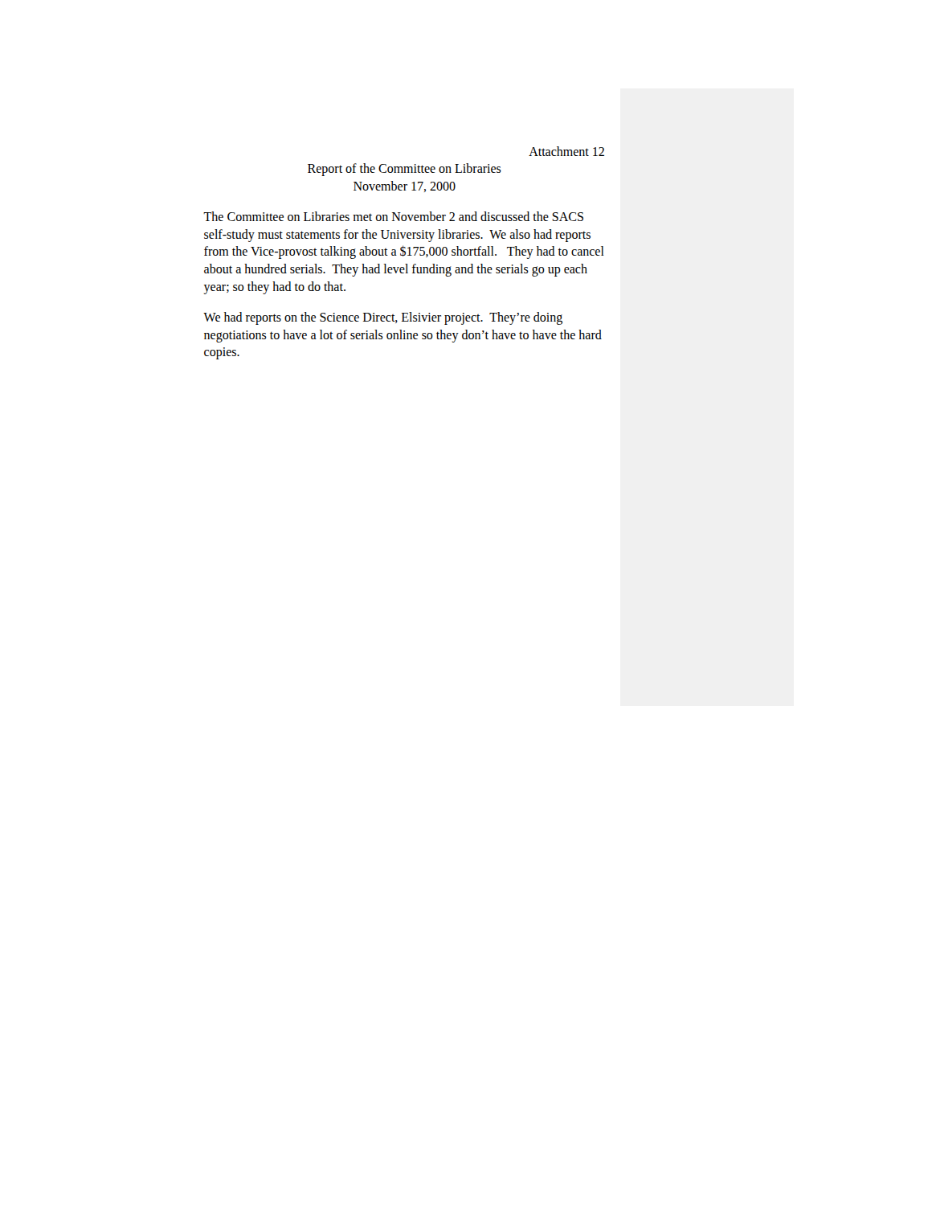Attachment 12
Report of the Committee on Libraries November 17, 2000
The Committee on Libraries met on November 2 and discussed the SACS self-study must statements for the University libraries. We also had reports from the Vice-provost talking about a $175,000 shortfall. They had to cancel about a hundred serials. They had level funding and the serials go up each year; so they had to do that.
We had reports on the Science Direct, Elsivier project. They’re doing negotiations to have a lot of serials online so they don’t have to have the hard copies.